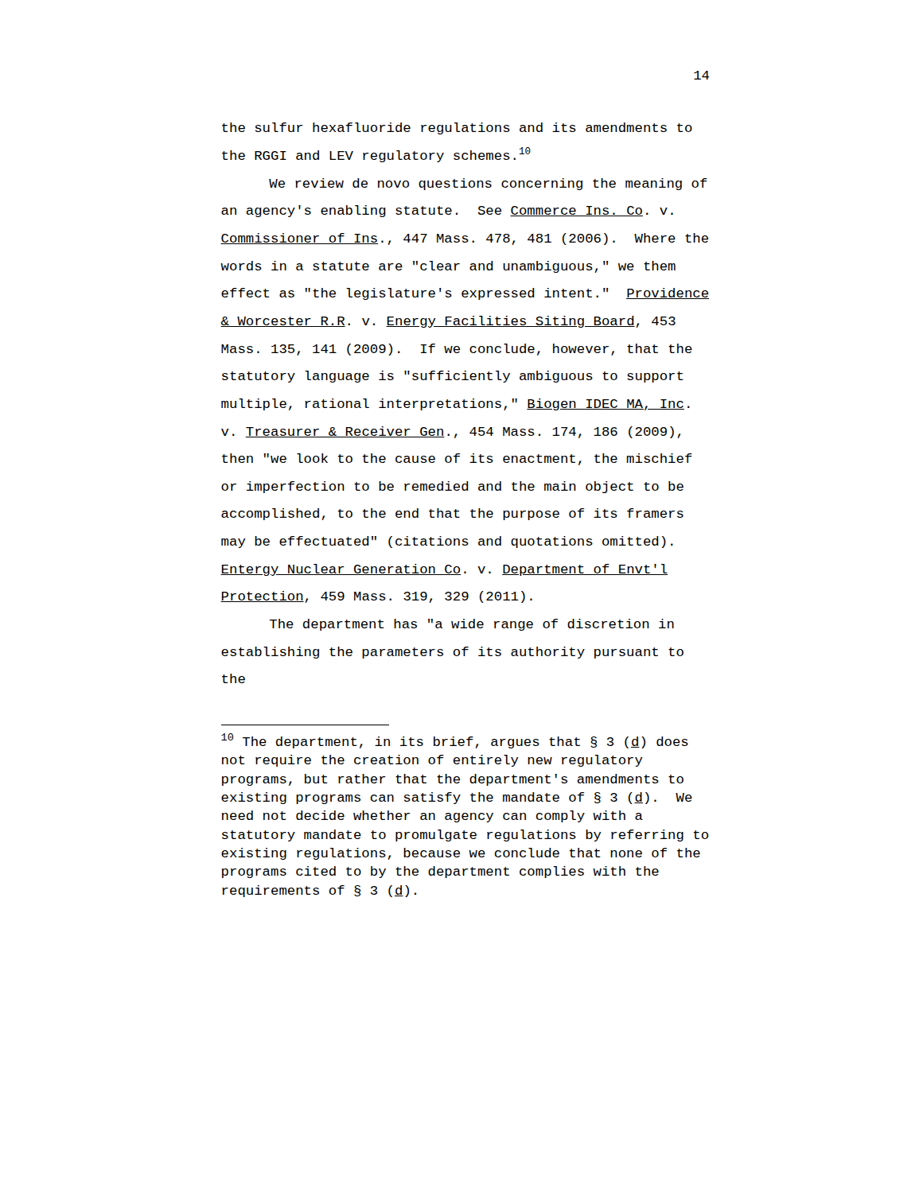14
the sulfur hexafluoride regulations and its amendments to the RGGI and LEV regulatory schemes.10
We review de novo questions concerning the meaning of an agency's enabling statute. See Commerce Ins. Co. v. Commissioner of Ins., 447 Mass. 478, 481 (2006). Where the words in a statute are "clear and unambiguous," we them effect as "the legislature's expressed intent." Providence & Worcester R.R. v. Energy Facilities Siting Board, 453 Mass. 135, 141 (2009). If we conclude, however, that the statutory language is "sufficiently ambiguous to support multiple, rational interpretations," Biogen IDEC MA, Inc. v. Treasurer & Receiver Gen., 454 Mass. 174, 186 (2009), then "we look to the cause of its enactment, the mischief or imperfection to be remedied and the main object to be accomplished, to the end that the purpose of its framers may be effectuated" (citations and quotations omitted). Entergy Nuclear Generation Co. v. Department of Envt'l Protection, 459 Mass. 319, 329 (2011).
The department has "a wide range of discretion in establishing the parameters of its authority pursuant to the
10 The department, in its brief, argues that § 3 (d) does not require the creation of entirely new regulatory programs, but rather that the department's amendments to existing programs can satisfy the mandate of § 3 (d). We need not decide whether an agency can comply with a statutory mandate to promulgate regulations by referring to existing regulations, because we conclude that none of the programs cited to by the department complies with the requirements of § 3 (d).